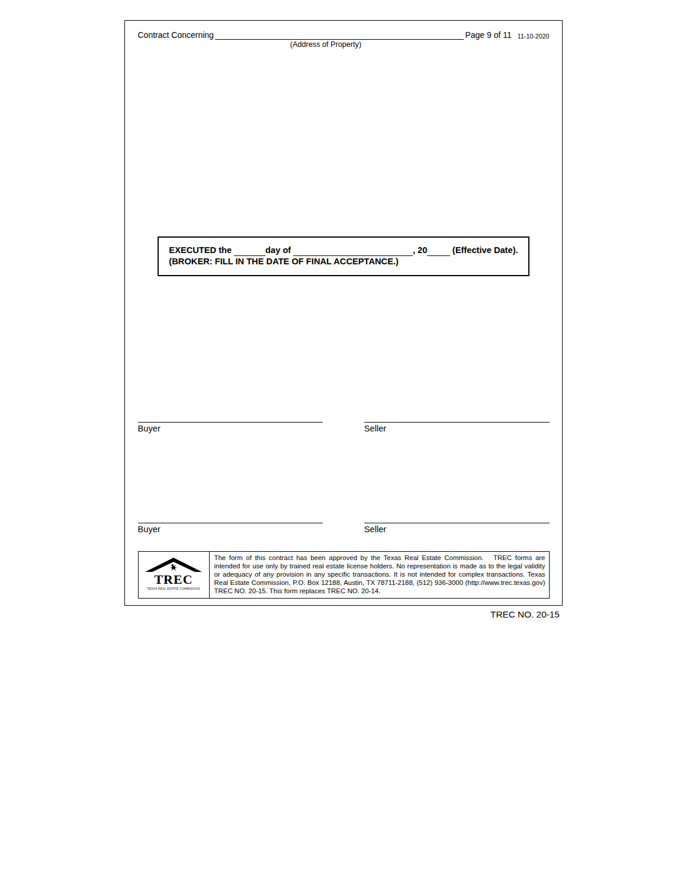Contract Concerning Page 9 of 11 11-10-2020
(Address of Property)
EXECUTED the day of , 20 (Effective Date).
(BROKER: FILL IN THE DATE OF FINAL ACCEPTANCE.)
Buyer
Seller
Buyer
Seller
TREC TEXAS REAL ESTATE COMMISSION
The form of this contract has been approved by the Texas Real Estate Commission. TREC forms are intended for use only by trained real estate license holders. No representation is made as to the legal validity or adequacy of any provision in any specific transactions. It is not intended for complex transactions. Texas Real Estate Commission, P.O. Box 12188, Austin, TX 78711-2188, (512) 936-3000 (http://www.trec.texas.gov) TREC NO. 20-15. This form replaces TREC NO. 20-14.
TREC NO. 20-15